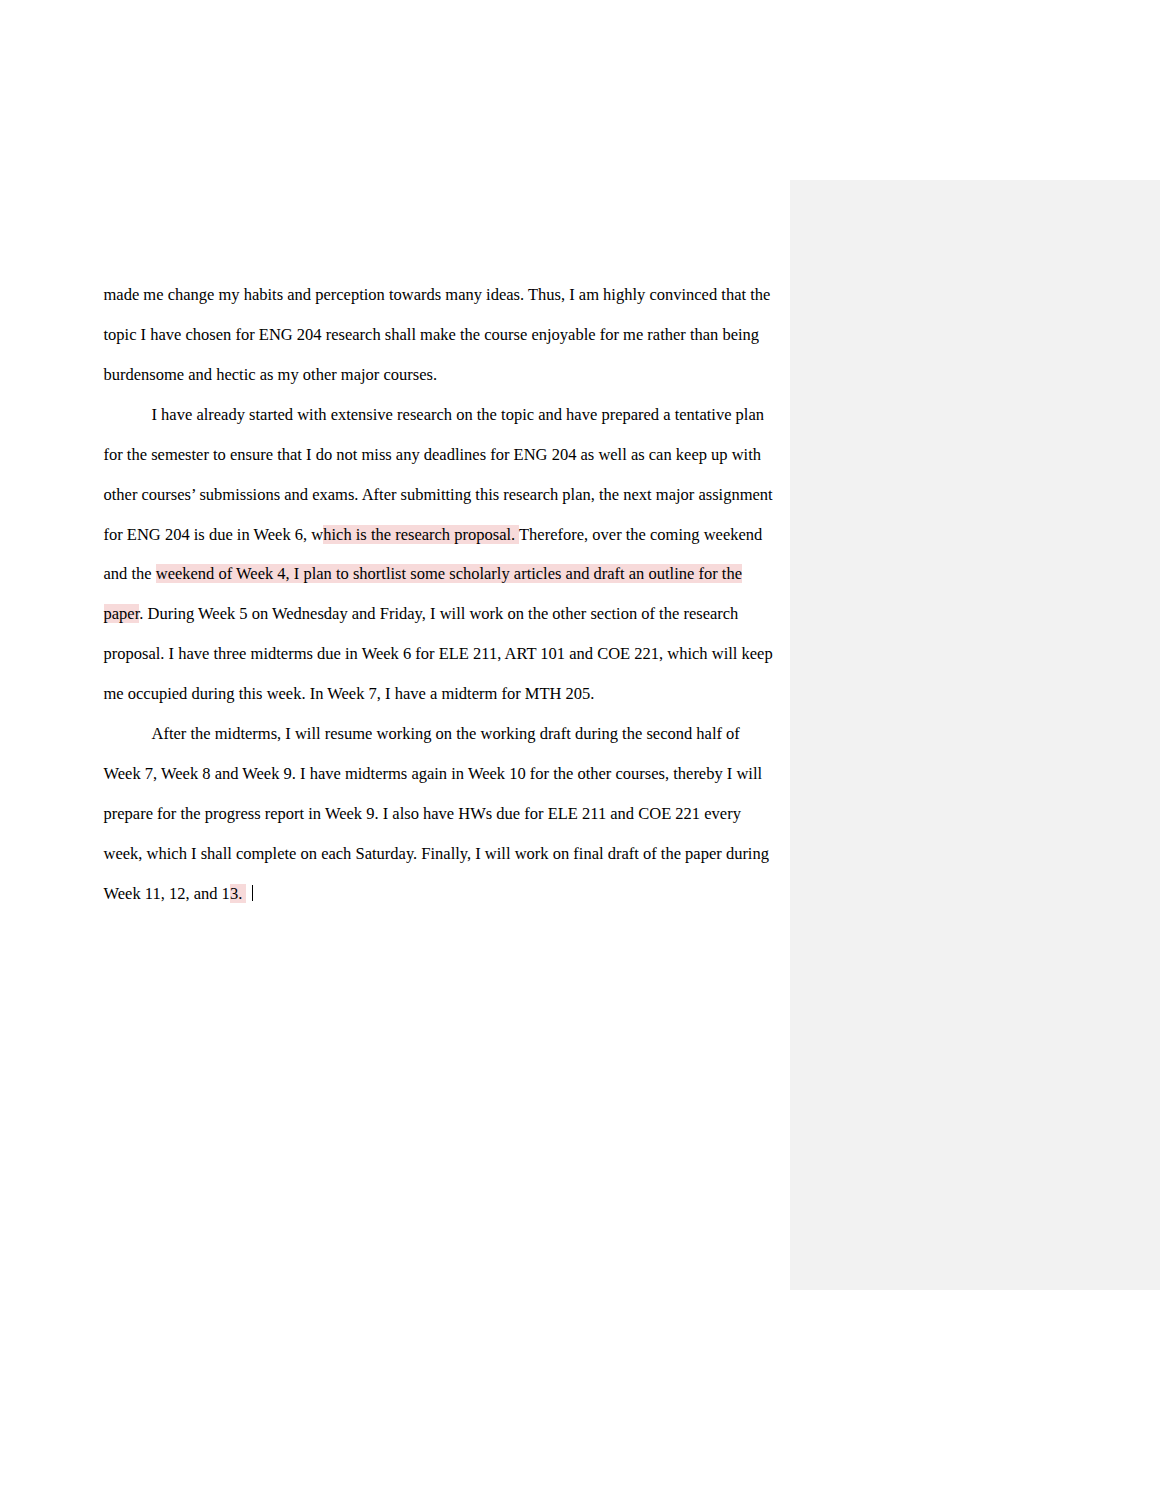made me change my habits and perception towards many ideas. Thus, I am highly convinced that the topic I have chosen for ENG 204 research shall make the course enjoyable for me rather than being burdensome and hectic as my other major courses.
I have already started with extensive research on the topic and have prepared a tentative plan for the semester to ensure that I do not miss any deadlines for ENG 204 as well as can keep up with other courses’ submissions and exams. After submitting this research plan, the next major assignment for ENG 204 is due in Week 6, which is the research proposal. Therefore, over the coming weekend and the weekend of Week 4, I plan to shortlist some scholarly articles and draft an outline for the paper. During Week 5 on Wednesday and Friday, I will work on the other section of the research proposal. I have three midterms due in Week 6 for ELE 211, ART 101 and COE 221, which will keep me occupied during this week. In Week 7, I have a midterm for MTH 205.
After the midterms, I will resume working on the working draft during the second half of Week 7, Week 8 and Week 9. I have midterms again in Week 10 for the other courses, thereby I will prepare for the progress report in Week 9. I also have HWs due for ELE 211 and COE 221 every week, which I shall complete on each Saturday. Finally, I will work on final draft of the paper during Week 11, 12, and 13.